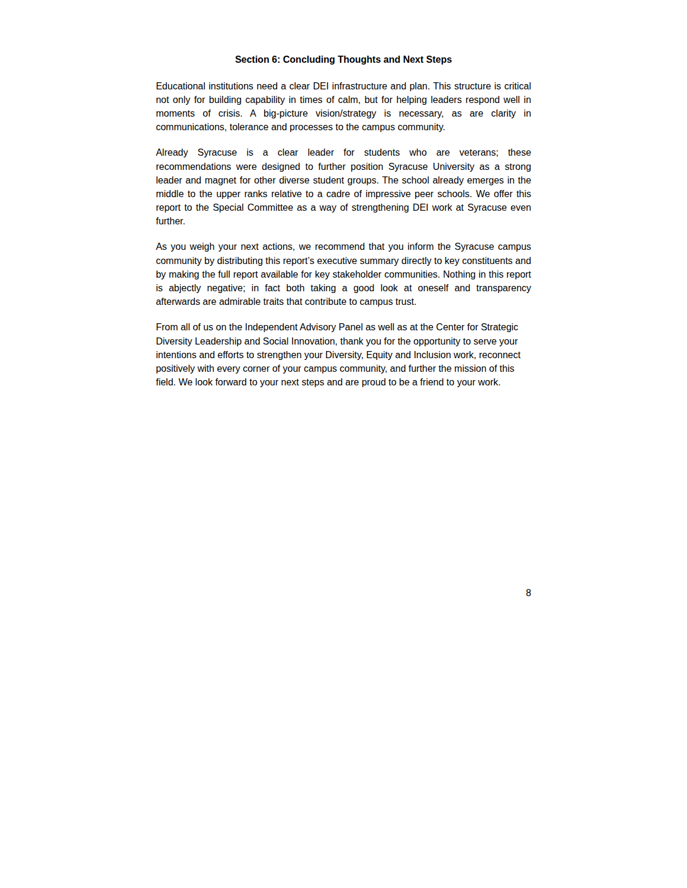Section 6: Concluding Thoughts and Next Steps
Educational institutions need a clear DEI infrastructure and plan. This structure is critical not only for building capability in times of calm, but for helping leaders respond well in moments of crisis. A big-picture vision/strategy is necessary, as are clarity in communications, tolerance and processes to the campus community.
Already Syracuse is a clear leader for students who are veterans; these recommendations were designed to further position Syracuse University as a strong leader and magnet for other diverse student groups. The school already emerges in the middle to the upper ranks relative to a cadre of impressive peer schools. We offer this report to the Special Committee as a way of strengthening DEI work at Syracuse even further.
As you weigh your next actions, we recommend that you inform the Syracuse campus community by distributing this report’s executive summary directly to key constituents and by making the full report available for key stakeholder communities. Nothing in this report is abjectly negative; in fact both taking a good look at oneself and transparency afterwards are admirable traits that contribute to campus trust.
From all of us on the Independent Advisory Panel as well as at the Center for Strategic Diversity Leadership and Social Innovation, thank you for the opportunity to serve your intentions and efforts to strengthen your Diversity, Equity and Inclusion work, reconnect positively with every corner of your campus community, and further the mission of this field. We look forward to your next steps and are proud to be a friend to your work.
8